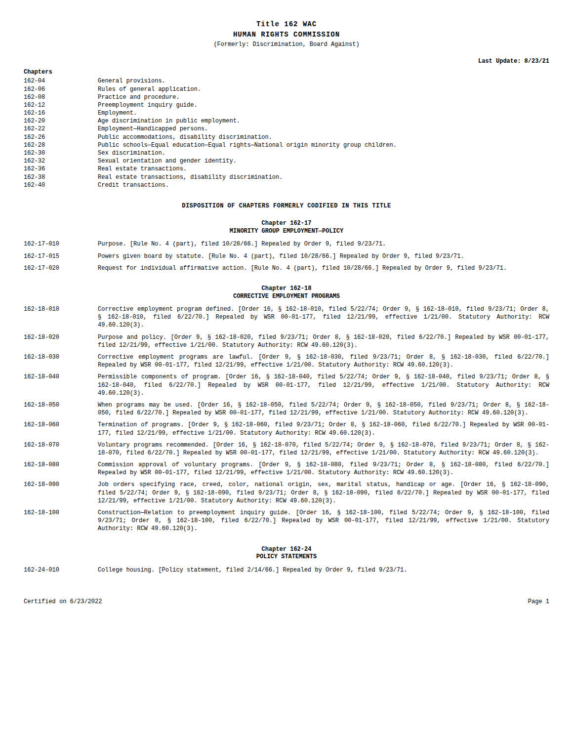Title 162 WAC
HUMAN RIGHTS COMMISSION
(Formerly: Discrimination, Board Against)
Last Update: 8/23/21
Chapters
| 162-04 | General provisions. |
| 162-06 | Rules of general application. |
| 162-08 | Practice and procedure. |
| 162-12 | Preemployment inquiry guide. |
| 162-16 | Employment. |
| 162-20 | Age discrimination in public employment. |
| 162-22 | Employment—Handicapped persons. |
| 162-26 | Public accommodations, disability discrimination. |
| 162-28 | Public schools—Equal education—Equal rights—National origin minority group children. |
| 162-30 | Sex discrimination. |
| 162-32 | Sexual orientation and gender identity. |
| 162-36 | Real estate transactions. |
| 162-38 | Real estate transactions, disability discrimination. |
| 162-40 | Credit transactions. |
DISPOSITION OF CHAPTERS FORMERLY CODIFIED IN THIS TITLE
Chapter 162-17
MINORITY GROUP EMPLOYMENT—POLICY
| 162-17-010 | Purpose. [Rule No. 4 (part), filed 10/28/66.] Repealed by Order 9, filed 9/23/71. |
| 162-17-015 | Powers given board by statute. [Rule No. 4 (part), filed 10/28/66.] Repealed by Order 9, filed 9/23/71. |
| 162-17-020 | Request for individual affirmative action. [Rule No. 4 (part), filed 10/28/66.] Repealed by Order 9, filed 9/23/71. |
Chapter 162-18
CORRECTIVE EMPLOYMENT PROGRAMS
| 162-18-010 | Corrective employment program defined. [Order 16, § 162-18-010, filed 5/22/74; Order 9, § 162-18-010, filed 9/23/71; Order 8, § 162-18-010, filed 6/22/70.] Repealed by WSR 00-01-177, filed 12/21/99, effective 1/21/00. Statutory Authority: RCW 49.60.120(3). |
| 162-18-020 | Purpose and policy. [Order 9, § 162-18-020, filed 9/23/71; Order 8, § 162-18-020, filed 6/22/70.] Repealed by WSR 00-01-177, filed 12/21/99, effective 1/21/00. Statutory Authority: RCW 49.60.120(3). |
| 162-18-030 | Corrective employment programs are lawful. [Order 9, § 162-18-030, filed 9/23/71; Order 8, § 162-18-030, filed 6/22/70.] Repealed by WSR 00-01-177, filed 12/21/99, effective 1/21/00. Statutory Authority: RCW 49.60.120(3). |
| 162-18-040 | Permissible components of program. [Order 16, § 162-18-040, filed 5/22/74; Order 9, § 162-18-040, filed 9/23/71; Order 8, § 162-18-040, filed 6/22/70.] Repealed by WSR 00-01-177, filed 12/21/99, effective 1/21/00. Statutory Authority: RCW 49.60.120(3). |
| 162-18-050 | When programs may be used. [Order 16, § 162-18-050, filed 5/22/74; Order 9, § 162-18-050, filed 9/23/71; Order 8, § 162-18-050, filed 6/22/70.] Repealed by WSR 00-01-177, filed 12/21/99, effective 1/21/00. Statutory Authority: RCW 49.60.120(3). |
| 162-18-060 | Termination of programs. [Order 9, § 162-18-060, filed 9/23/71; Order 8, § 162-18-060, filed 6/22/70.] Repealed by WSR 00-01-177, filed 12/21/99, effective 1/21/00. Statutory Authority: RCW 49.60.120(3). |
| 162-18-070 | Voluntary programs recommended. [Order 16, § 162-18-070, filed 5/22/74; Order 9, § 162-18-070, filed 9/23/71; Order 8, § 162-18-070, filed 6/22/70.] Repealed by WSR 00-01-177, filed 12/21/99, effective 1/21/00. Statutory Authority: RCW 49.60.120(3). |
| 162-18-080 | Commission approval of voluntary programs. [Order 9, § 162-18-080, filed 9/23/71; Order 8, § 162-18-080, filed 6/22/70.] Repealed by WSR 00-01-177, filed 12/21/99, effective 1/21/00. Statutory Authority: RCW 49.60.120(3). |
| 162-18-090 | Job orders specifying race, creed, color, national origin, sex, marital status, handicap or age. [Order 16, § 162-18-090, filed 5/22/74; Order 9, § 162-18-090, filed 9/23/71; Order 8, § 162-18-090, filed 6/22/70.] Repealed by WSR 00-01-177, filed 12/21/99, effective 1/21/00. Statutory Authority: RCW 49.60.120(3). |
| 162-18-100 | Construction—Relation to preemployment inquiry guide. [Order 16, § 162-18-100, filed 5/22/74; Order 9, § 162-18-100, filed 9/23/71; Order 8, § 162-18-100, filed 6/22/70.] Repealed by WSR 00-01-177, filed 12/21/99, effective 1/21/00. Statutory Authority: RCW 49.60.120(3). |
Chapter 162-24
POLICY STATEMENTS
| 162-24-010 | College housing. [Policy statement, filed 2/14/66.] Repealed by Order 9, filed 9/23/71. |
Certified on 6/23/2022 Page 1